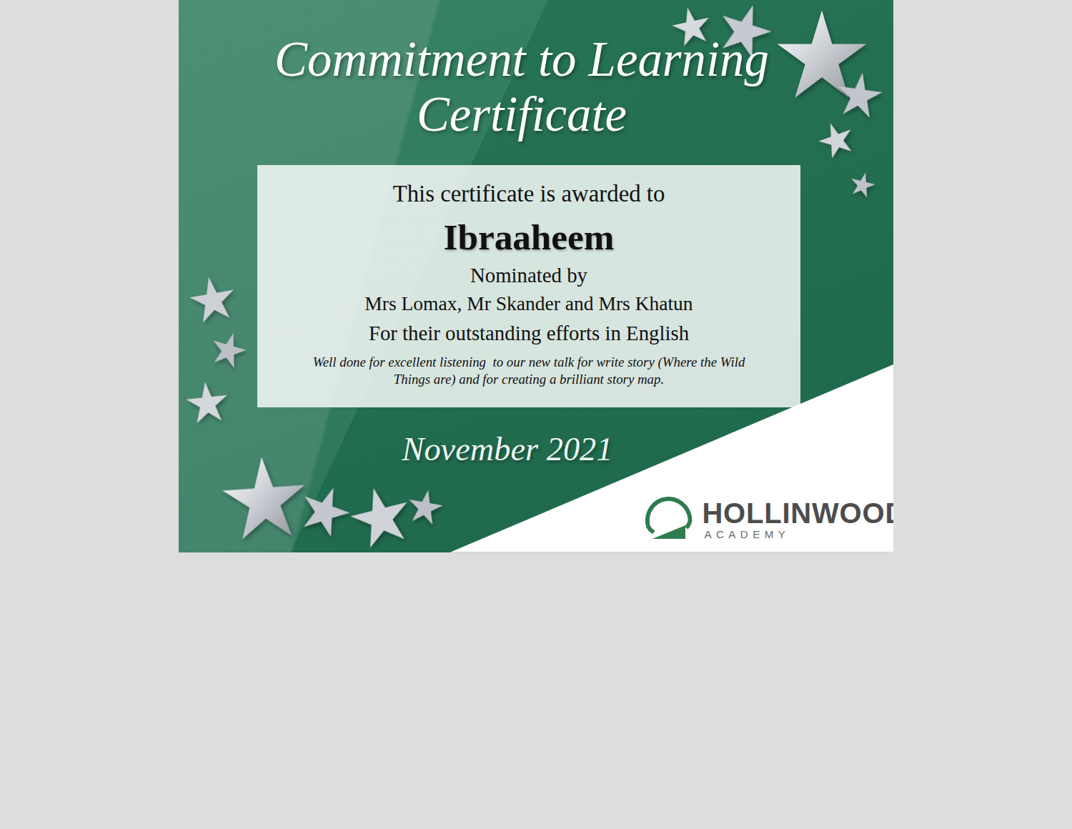Commitment to Learning
Certificate
This certificate is awarded to
Ibraaheem
Nominated by
Mrs Lomax, Mr Skander and Mrs Khatun
For their outstanding efforts in English
Well done for excellent listening to our new talk for write story (Where the Wild Things are) and for creating a brilliant story map.
November 2021
HOLLINWOOD
ACADEMY